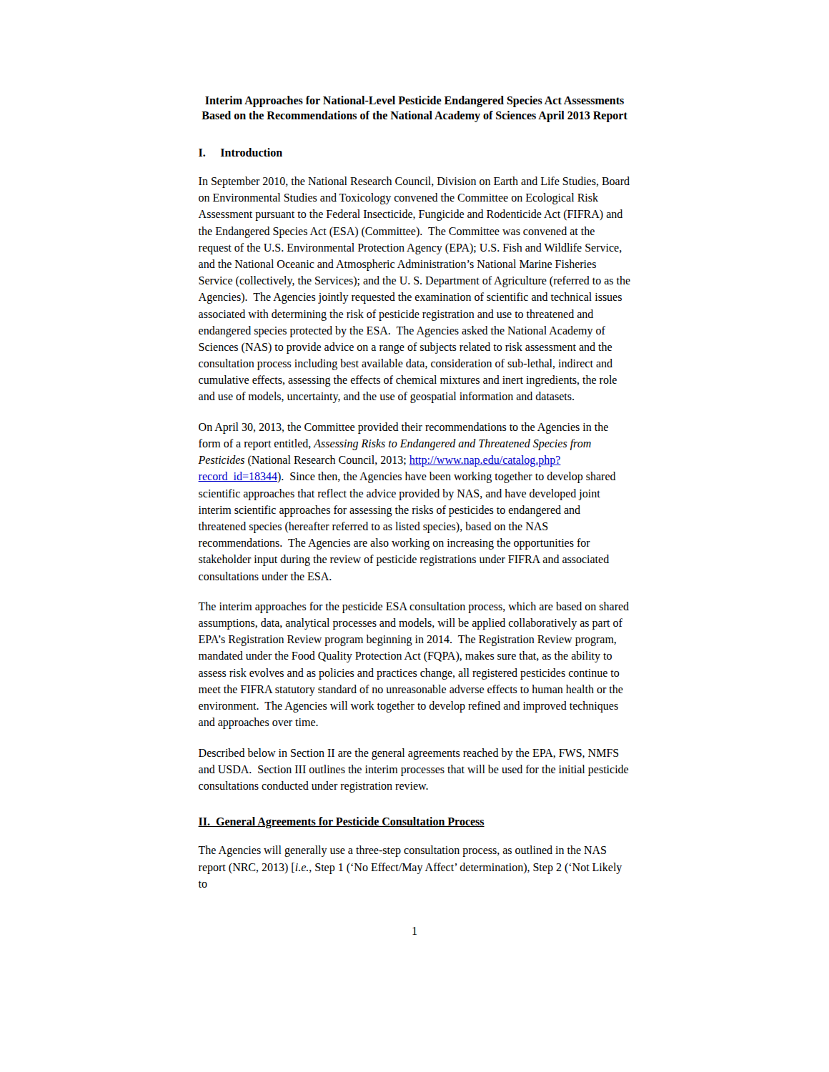Interim Approaches for National-Level Pesticide Endangered Species Act Assessments
Based on the Recommendations of the National Academy of Sciences April 2013 Report
I. Introduction
In September 2010, the National Research Council, Division on Earth and Life Studies, Board on Environmental Studies and Toxicology convened the Committee on Ecological Risk Assessment pursuant to the Federal Insecticide, Fungicide and Rodenticide Act (FIFRA) and the Endangered Species Act (ESA) (Committee). The Committee was convened at the request of the U.S. Environmental Protection Agency (EPA); U.S. Fish and Wildlife Service, and the National Oceanic and Atmospheric Administration’s National Marine Fisheries Service (collectively, the Services); and the U. S. Department of Agriculture (referred to as the Agencies). The Agencies jointly requested the examination of scientific and technical issues associated with determining the risk of pesticide registration and use to threatened and endangered species protected by the ESA. The Agencies asked the National Academy of Sciences (NAS) to provide advice on a range of subjects related to risk assessment and the consultation process including best available data, consideration of sub-lethal, indirect and cumulative effects, assessing the effects of chemical mixtures and inert ingredients, the role and use of models, uncertainty, and the use of geospatial information and datasets.
On April 30, 2013, the Committee provided their recommendations to the Agencies in the form of a report entitled, Assessing Risks to Endangered and Threatened Species from Pesticides (National Research Council, 2013; http://www.nap.edu/catalog.php?record_id=18344). Since then, the Agencies have been working together to develop shared scientific approaches that reflect the advice provided by NAS, and have developed joint interim scientific approaches for assessing the risks of pesticides to endangered and threatened species (hereafter referred to as listed species), based on the NAS recommendations. The Agencies are also working on increasing the opportunities for stakeholder input during the review of pesticide registrations under FIFRA and associated consultations under the ESA.
The interim approaches for the pesticide ESA consultation process, which are based on shared assumptions, data, analytical processes and models, will be applied collaboratively as part of EPA’s Registration Review program beginning in 2014. The Registration Review program, mandated under the Food Quality Protection Act (FQPA), makes sure that, as the ability to assess risk evolves and as policies and practices change, all registered pesticides continue to meet the FIFRA statutory standard of no unreasonable adverse effects to human health or the environment. The Agencies will work together to develop refined and improved techniques and approaches over time.
Described below in Section II are the general agreements reached by the EPA, FWS, NMFS and USDA. Section III outlines the interim processes that will be used for the initial pesticide consultations conducted under registration review.
II. General Agreements for Pesticide Consultation Process
The Agencies will generally use a three-step consultation process, as outlined in the NAS report (NRC, 2013) [i.e., Step 1 (‘No Effect/May Affect’ determination), Step 2 (‘Not Likely to
1